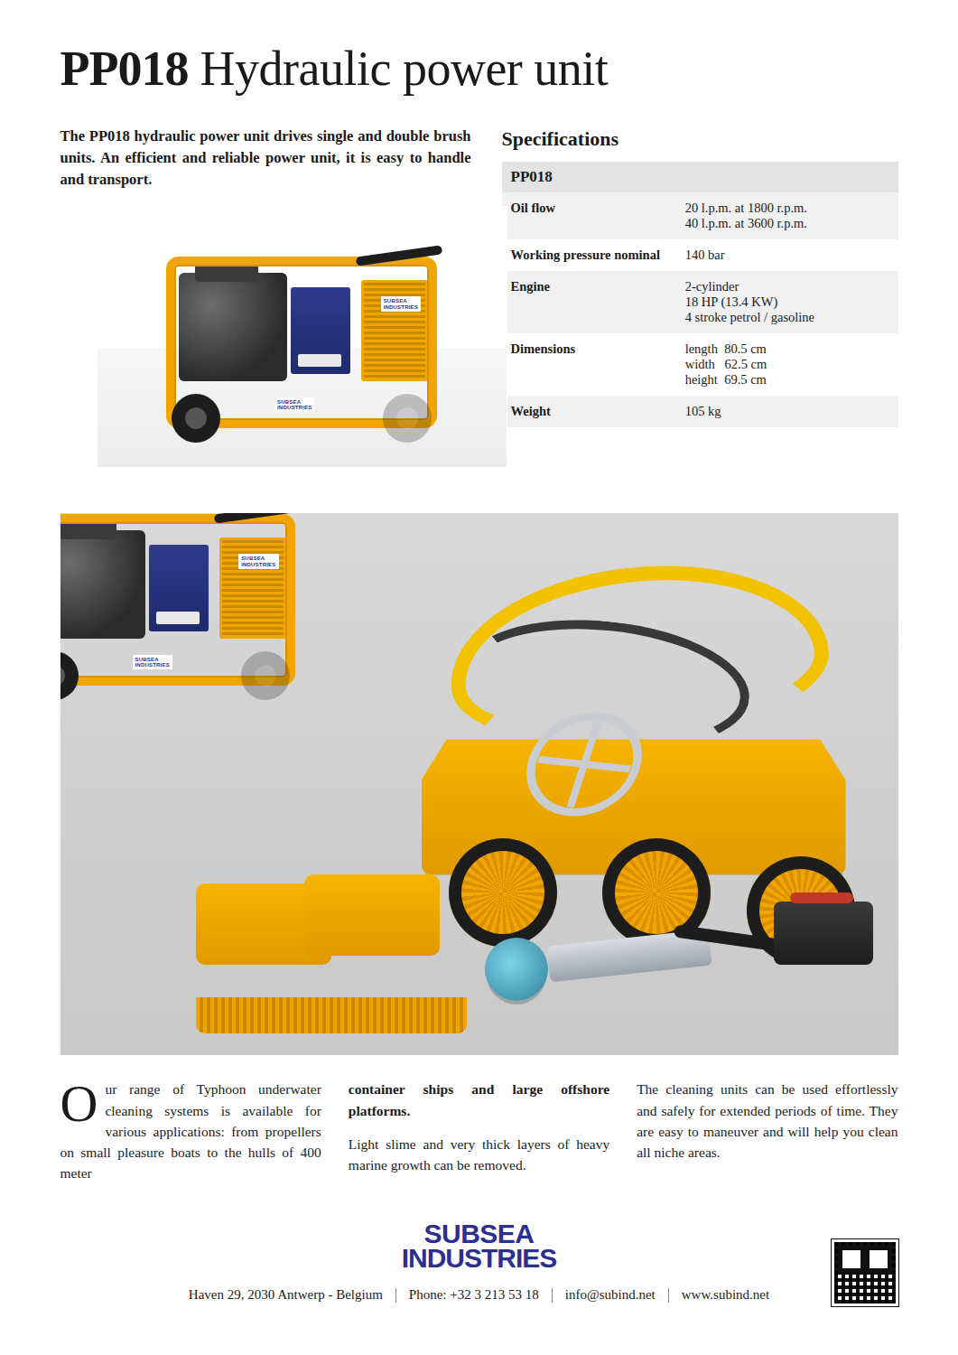PP018 Hydraulic power unit
The PP018 hydraulic power unit drives single and double brush units. An efficient and reliable power unit, it is easy to handle and transport.
SUBSEA
INDUSTRIES SUBSEA
INDUSTRIES
Specifications
PP018
| Oil flow | 20 l.p.m. at 1800 r.p.m. 40 l.p.m. at 3600 r.p.m. |
| Working pressure nominal | 140 bar |
| Engine | 2-cylinder 18 HP (13.4 KW) 4 stroke petrol / gasoline |
| Dimensions | length 80.5 cm width 62.5 cm height 69.5 cm |
| Weight | 105 kg |
SUBSEA
INDUSTRIES SUBSEA
INDUSTRIES
Our range of Typhoon underwater cleaning systems is available for various applications: from propellers on small pleasure boats to the hulls of 400 meter
container ships and large offshore platforms.
Light slime and very thick layers of heavy marine growth can be removed.
The cleaning units can be used effortlessly and safely for extended periods of time. They are easy to maneuver and will help you clean all niche areas.
SUBSEA
INDUSTRIES
Haven 29, 2030 Antwerp - Belgium Phone: +32 3 213 53 18 info@subind.net www.subind.net